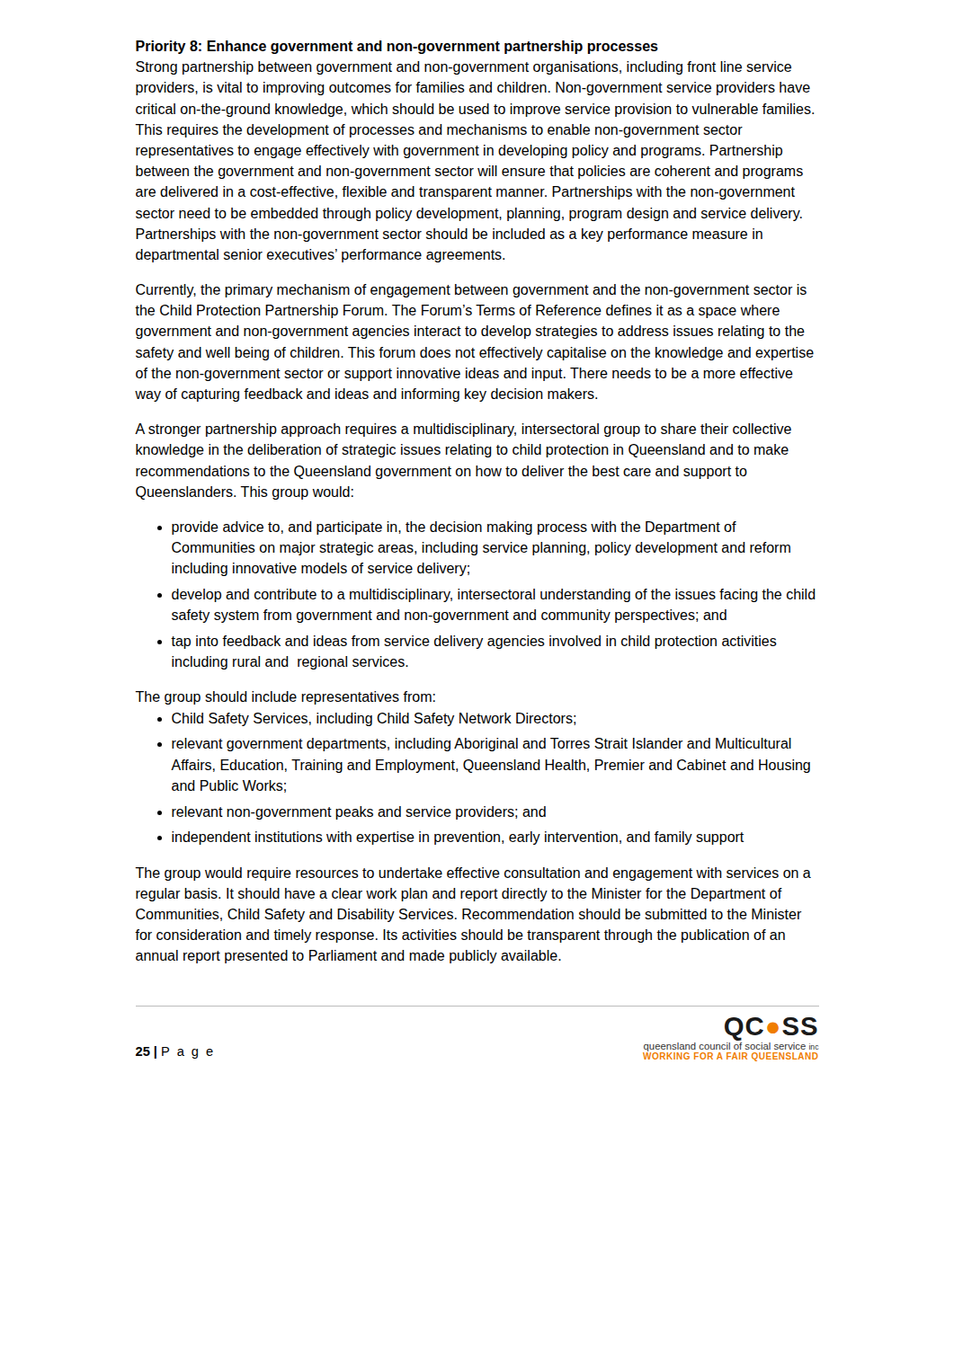Priority 8: Enhance government and non-government partnership processes
Strong partnership between government and non-government organisations, including front line service providers, is vital to improving outcomes for families and children. Non-government service providers have critical on-the-ground knowledge, which should be used to improve service provision to vulnerable families. This requires the development of processes and mechanisms to enable non-government sector representatives to engage effectively with government in developing policy and programs. Partnership between the government and non-government sector will ensure that policies are coherent and programs are delivered in a cost-effective, flexible and transparent manner. Partnerships with the non-government sector need to be embedded through policy development, planning, program design and service delivery. Partnerships with the non-government sector should be included as a key performance measure in departmental senior executives’ performance agreements.
Currently, the primary mechanism of engagement between government and the non-government sector is the Child Protection Partnership Forum. The Forum’s Terms of Reference defines it as a space where government and non-government agencies interact to develop strategies to address issues relating to the safety and well being of children. This forum does not effectively capitalise on the knowledge and expertise of the non-government sector or support innovative ideas and input. There needs to be a more effective way of capturing feedback and ideas and informing key decision makers.
A stronger partnership approach requires a multidisciplinary, intersectoral group to share their collective knowledge in the deliberation of strategic issues relating to child protection in Queensland and to make recommendations to the Queensland government on how to deliver the best care and support to Queenslanders. This group would:
provide advice to, and participate in, the decision making process with the Department of Communities on major strategic areas, including service planning, policy development and reform including innovative models of service delivery;
develop and contribute to a multidisciplinary, intersectoral understanding of the issues facing the child safety system from government and non-government and community perspectives; and
tap into feedback and ideas from service delivery agencies involved in child protection activities including rural and regional services.
The group should include representatives from:
Child Safety Services, including Child Safety Network Directors;
relevant government departments, including Aboriginal and Torres Strait Islander and Multicultural Affairs, Education, Training and Employment, Queensland Health, Premier and Cabinet and Housing and Public Works;
relevant non-government peaks and service providers; and
independent institutions with expertise in prevention, early intervention, and family support
The group would require resources to undertake effective consultation and engagement with services on a regular basis. It should have a clear work plan and report directly to the Minister for the Department of Communities, Child Safety and Disability Services. Recommendation should be submitted to the Minister for consideration and timely response. Its activities should be transparent through the publication of an annual report presented to Parliament and made publicly available.
25 | P a g e
QC●SS
queensland council of social service inc
WORKING FOR A FAIR QUEENSLAND